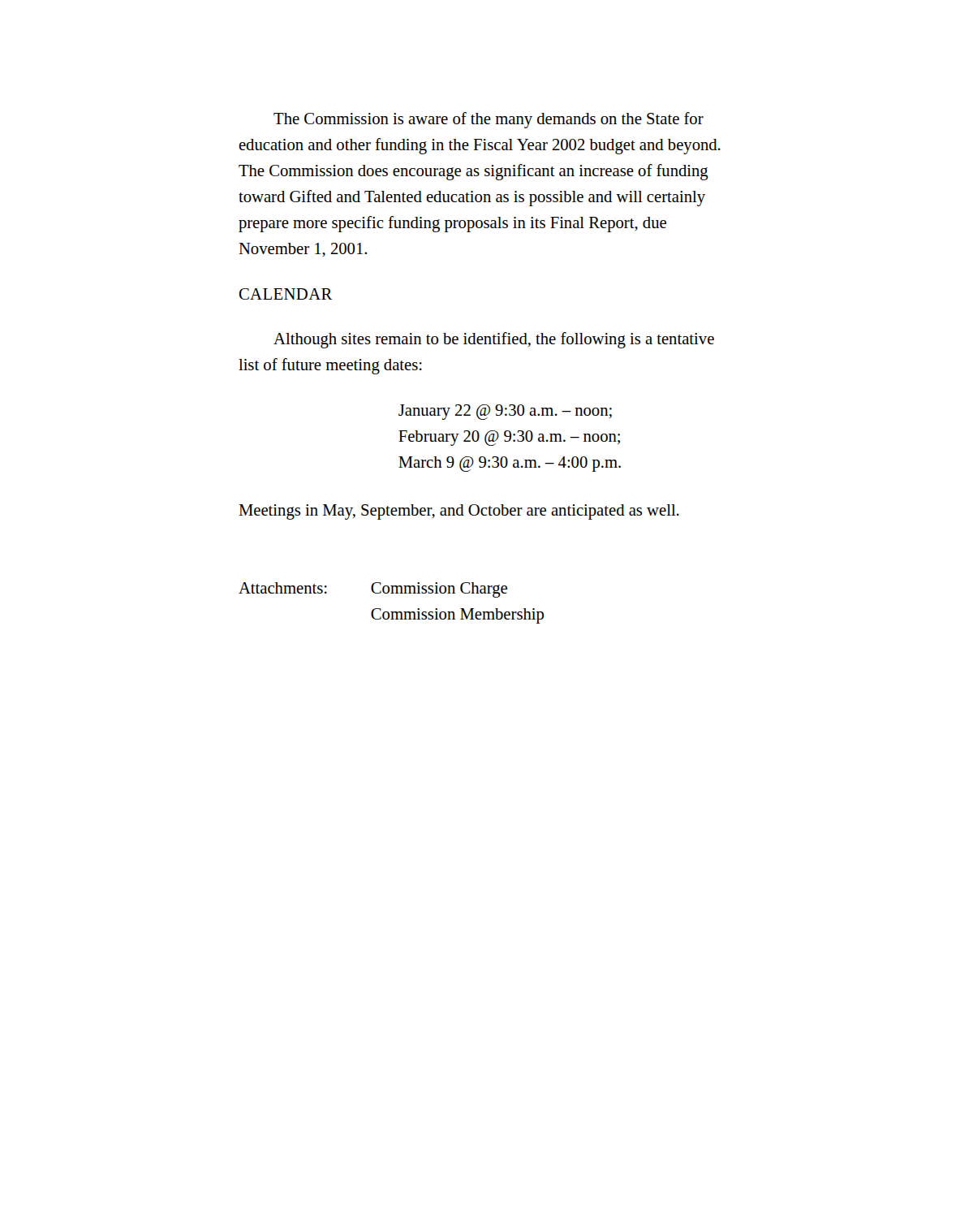The Commission is aware of the many demands on the State for education and other funding in the Fiscal Year 2002 budget and beyond. The Commission does encourage as significant an increase of funding toward Gifted and Talented education as is possible and will certainly prepare more specific funding proposals in its Final Report, due November 1, 2001.
CALENDAR
Although sites remain to be identified, the following is a tentative list of future meeting dates:
January 22 @ 9:30 a.m. – noon;
February 20 @ 9:30 a.m. – noon;
March 9 @ 9:30 a.m. – 4:00 p.m.
Meetings in May, September, and October are anticipated as well.
| Attachments: | Commission Charge |
| | Commission Membership |